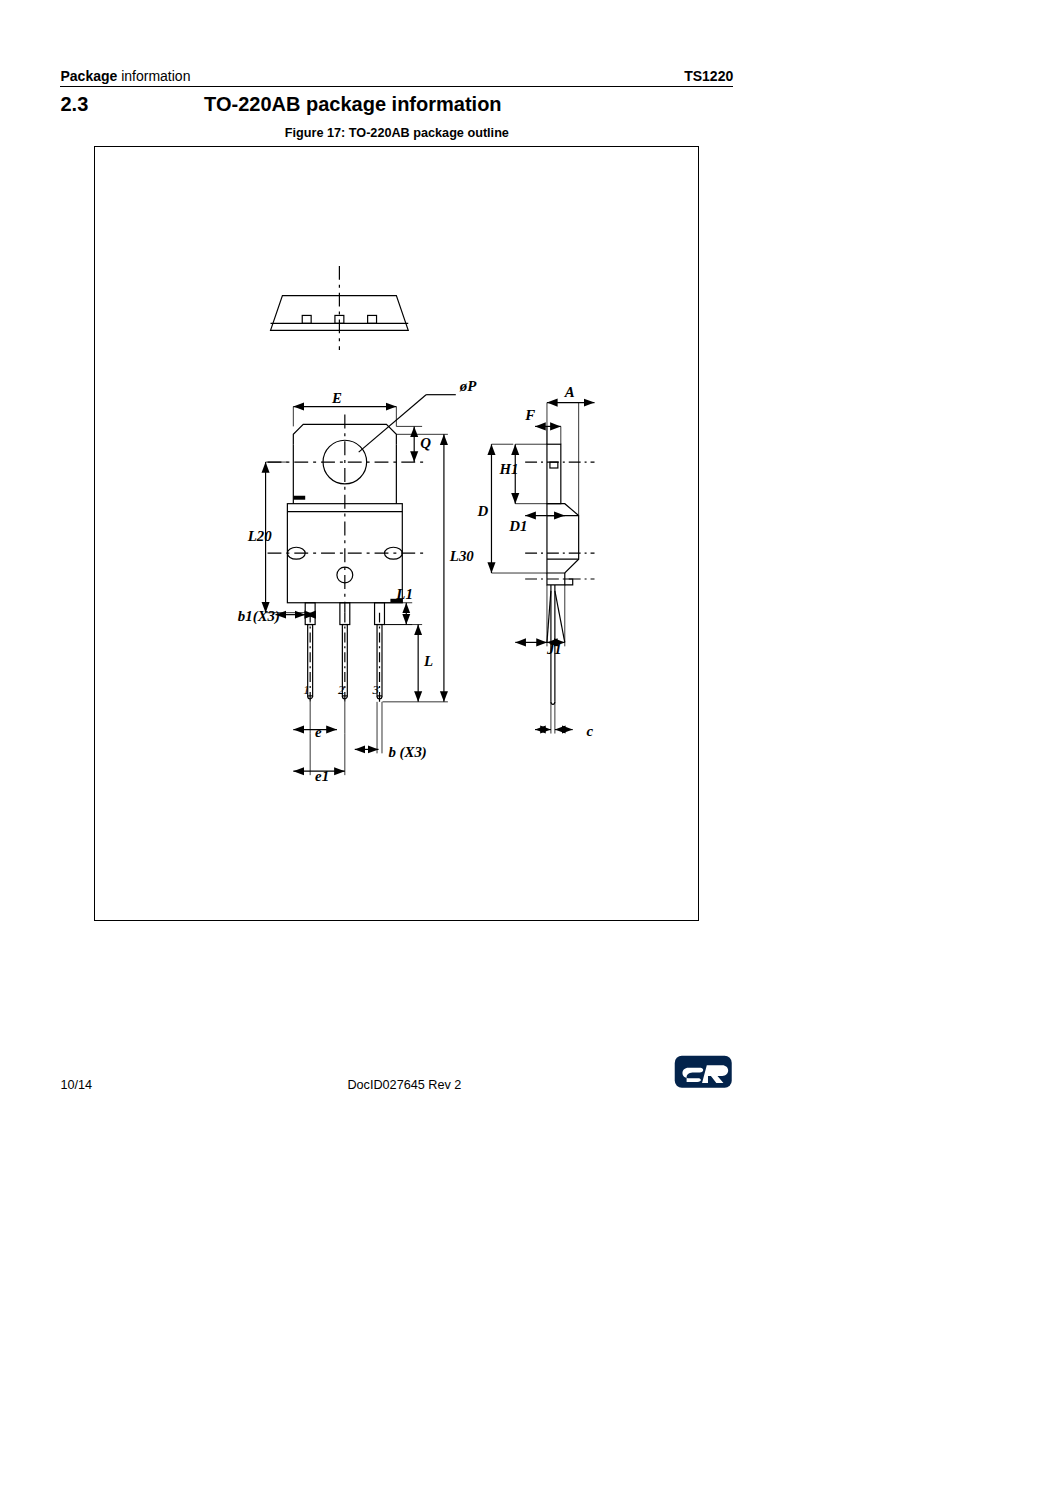Package information
TS1220
2.3 TO-220AB package information
Figure 17: TO-220AB package outline
E øP Q L20 L30 L1 L b1(X3) e b (X3) e1 1 2 3 A F H1 D D1 J1 c
10/14
DocID027645 Rev 2